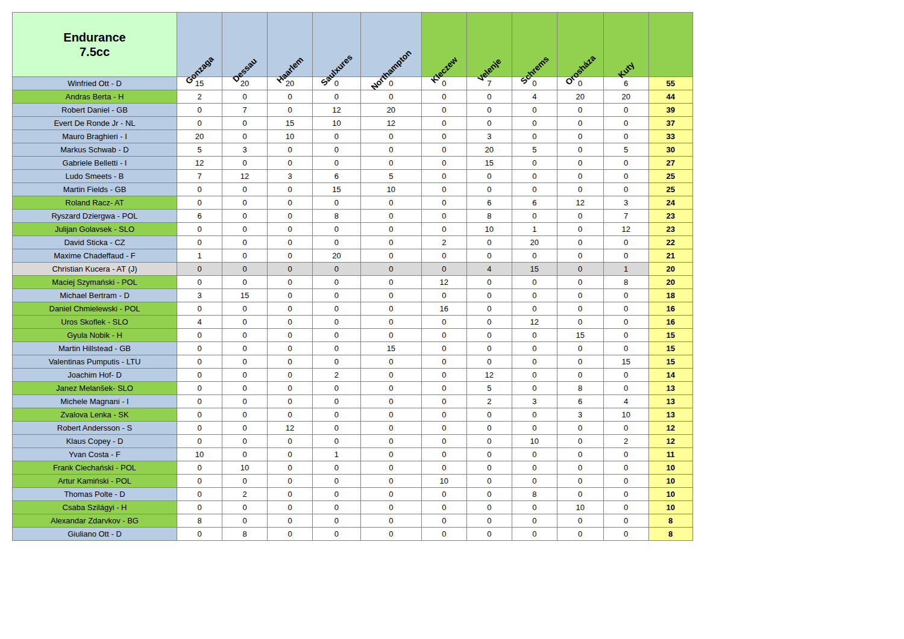| Endurance 7.5cc | Gonzaga | Dessau | Haarlem | Saulxures | Northampton | Kleczew | Velenje | Schrems | Orosháza | Kuty | |
| --- | --- | --- | --- | --- | --- | --- | --- | --- | --- | --- | --- |
| Winfried Ott - D | 15 | 20 | 20 | 0 | 0 | 0 | 7 | 0 | 0 | 6 | 55 |
| Andras Berta - H | 2 | 0 | 0 | 0 | 0 | 0 | 0 | 4 | 20 | 20 | 44 |
| Robert Daniel - GB | 0 | 7 | 0 | 12 | 20 | 0 | 0 | 0 | 0 | 0 | 39 |
| Evert De Ronde Jr - NL | 0 | 0 | 15 | 10 | 12 | 0 | 0 | 0 | 0 | 0 | 37 |
| Mauro Braghieri - I | 20 | 0 | 10 | 0 | 0 | 0 | 3 | 0 | 0 | 0 | 33 |
| Markus Schwab - D | 5 | 3 | 0 | 0 | 0 | 0 | 20 | 5 | 0 | 5 | 30 |
| Gabriele Belletti - I | 12 | 0 | 0 | 0 | 0 | 0 | 15 | 0 | 0 | 0 | 27 |
| Ludo Smeets - B | 7 | 12 | 3 | 6 | 5 | 0 | 0 | 0 | 0 | 0 | 25 |
| Martin Fields - GB | 0 | 0 | 0 | 15 | 10 | 0 | 0 | 0 | 0 | 0 | 25 |
| Roland Racz- AT | 0 | 0 | 0 | 0 | 0 | 0 | 6 | 6 | 12 | 3 | 24 |
| Ryszard Dziergwa - POL | 6 | 0 | 0 | 8 | 0 | 0 | 8 | 0 | 0 | 7 | 23 |
| Julijan Golavsek - SLO | 0 | 0 | 0 | 0 | 0 | 0 | 10 | 1 | 0 | 12 | 23 |
| David Sticka - CZ | 0 | 0 | 0 | 0 | 0 | 2 | 0 | 20 | 0 | 0 | 22 |
| Maxime Chadeffaud - F | 1 | 0 | 0 | 20 | 0 | 0 | 0 | 0 | 0 | 0 | 21 |
| Christian Kucera - AT (J) | 0 | 0 | 0 | 0 | 0 | 0 | 4 | 15 | 0 | 1 | 20 |
| Maciej Szymański - POL | 0 | 0 | 0 | 0 | 0 | 12 | 0 | 0 | 0 | 8 | 20 |
| Michael Bertram - D | 3 | 15 | 0 | 0 | 0 | 0 | 0 | 0 | 0 | 0 | 18 |
| Daniel Chmielewski - POL | 0 | 0 | 0 | 0 | 0 | 16 | 0 | 0 | 0 | 0 | 16 |
| Uros Skoflek - SLO | 4 | 0 | 0 | 0 | 0 | 0 | 0 | 12 | 0 | 0 | 16 |
| Gyula Nobik - H | 0 | 0 | 0 | 0 | 0 | 0 | 0 | 0 | 15 | 0 | 15 |
| Martin Hillstead - GB | 0 | 0 | 0 | 0 | 15 | 0 | 0 | 0 | 0 | 0 | 15 |
| Valentinas Pumputis - LTU | 0 | 0 | 0 | 0 | 0 | 0 | 0 | 0 | 0 | 15 | 15 |
| Joachim Hof- D | 0 | 0 | 0 | 2 | 0 | 0 | 12 | 0 | 0 | 0 | 14 |
| Janez Melanšek- SLO | 0 | 0 | 0 | 0 | 0 | 0 | 5 | 0 | 8 | 0 | 13 |
| Michele Magnani - I | 0 | 0 | 0 | 0 | 0 | 0 | 2 | 3 | 6 | 4 | 13 |
| Zvalova Lenka - SK | 0 | 0 | 0 | 0 | 0 | 0 | 0 | 0 | 3 | 10 | 13 |
| Robert Andersson - S | 0 | 0 | 12 | 0 | 0 | 0 | 0 | 0 | 0 | 0 | 12 |
| Klaus Copey - D | 0 | 0 | 0 | 0 | 0 | 0 | 0 | 10 | 0 | 2 | 12 |
| Yvan Costa - F | 10 | 0 | 0 | 1 | 0 | 0 | 0 | 0 | 0 | 0 | 11 |
| Frank Ciechański - POL | 0 | 10 | 0 | 0 | 0 | 0 | 0 | 0 | 0 | 0 | 10 |
| Artur Kamiński - POL | 0 | 0 | 0 | 0 | 0 | 10 | 0 | 0 | 0 | 0 | 10 |
| Thomas Polte - D | 0 | 2 | 0 | 0 | 0 | 0 | 0 | 8 | 0 | 0 | 10 |
| Csaba Szilágyi - H | 0 | 0 | 0 | 0 | 0 | 0 | 0 | 0 | 10 | 0 | 10 |
| Alexandar Zdarvkov - BG | 8 | 0 | 0 | 0 | 0 | 0 | 0 | 0 | 0 | 0 | 8 |
| Giuliano Ott - D | 0 | 8 | 0 | 0 | 0 | 0 | 0 | 0 | 0 | 0 | 8 |